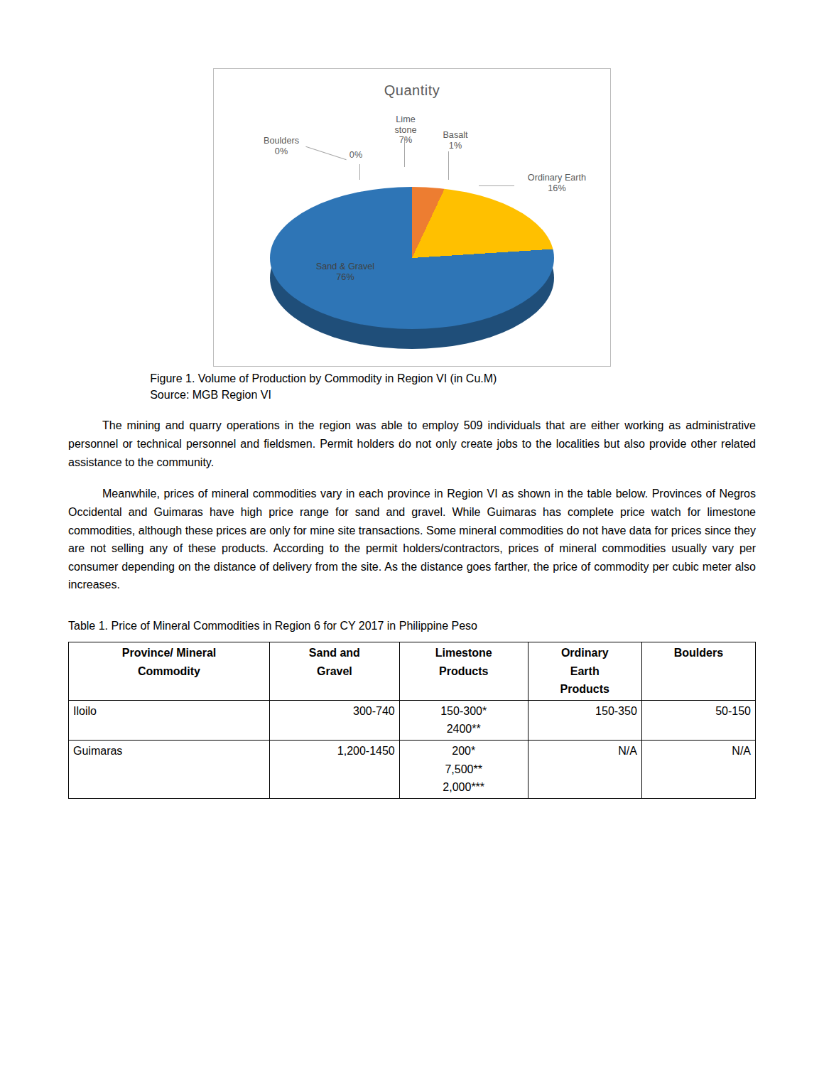Quantity
Boulders
0%
0%
Lime
stone
7%
Basalt
1%
Ordinary Earth
16%
Sand & Gravel
76%
Figure 1. Volume of Production by Commodity in Region VI (in Cu.M)
Source: MGB Region VI
The mining and quarry operations in the region was able to employ 509 individuals that are either working as administrative personnel or technical personnel and fieldsmen. Permit holders do not only create jobs to the localities but also provide other related assistance to the community.
Meanwhile, prices of mineral commodities vary in each province in Region VI as shown in the table below. Provinces of Negros Occidental and Guimaras have high price range for sand and gravel. While Guimaras has complete price watch for limestone commodities, although these prices are only for mine site transactions. Some mineral commodities do not have data for prices since they are not selling any of these products. According to the permit holders/contractors, prices of mineral commodities usually vary per consumer depending on the distance of delivery from the site. As the distance goes farther, the price of commodity per cubic meter also increases.
Table 1. Price of Mineral Commodities in Region 6 for CY 2017 in Philippine Peso
| Province/ Mineral Commodity | Sand and Gravel | Limestone Products | Ordinary Earth Products | Boulders |
| --- | --- | --- | --- | --- |
| Iloilo | 300-740 | 150-300* 2400** | 150-350 | 50-150 |
| Guimaras | 1,200-1450 | 200* 7,500** 2,000*** | N/A | N/A |